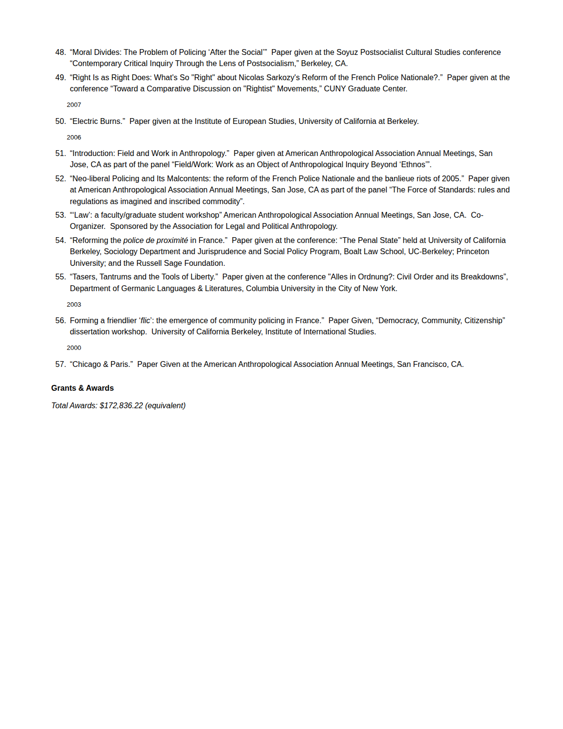“Moral Divides: The Problem of Policing ‘After the Social’” Paper given at the Soyuz Postsocialist Cultural Studies conference “Contemporary Critical Inquiry Through the Lens of Postsocialism,” Berkeley, CA.
“Right Is as Right Does: What's So "Right" about Nicolas Sarkozy's Reform of the French Police Nationale?.” Paper given at the conference “Toward a Comparative Discussion on "Rightist" Movements,” CUNY Graduate Center.
2007
“Electric Burns.” Paper given at the Institute of European Studies, University of California at Berkeley.
2006
“Introduction: Field and Work in Anthropology.” Paper given at American Anthropological Association Annual Meetings, San Jose, CA as part of the panel “Field/Work: Work as an Object of Anthropological Inquiry Beyond ‘Ethnos’”.
“Neo-liberal Policing and Its Malcontents: the reform of the French Police Nationale and the banlieue riots of 2005.” Paper given at American Anthropological Association Annual Meetings, San Jose, CA as part of the panel “The Force of Standards: rules and regulations as imagined and inscribed commodity”.
“‘Law’: a faculty/graduate student workshop” American Anthropological Association Annual Meetings, San Jose, CA. Co-Organizer. Sponsored by the Association for Legal and Political Anthropology.
“Reforming the police de proximité in France.” Paper given at the conference: “The Penal State” held at University of California Berkeley, Sociology Department and Jurisprudence and Social Policy Program, Boalt Law School, UC-Berkeley; Princeton University; and the Russell Sage Foundation.
“Tasers, Tantrums and the Tools of Liberty.” Paper given at the conference "Alles in Ordnung?: Civil Order and its Breakdowns”, Department of Germanic Languages & Literatures, Columbia University in the City of New York.
2003
Forming a friendlier ‘flic’: the emergence of community policing in France.” Paper Given, “Democracy, Community, Citizenship” dissertation workshop. University of California Berkeley, Institute of International Studies.
2000
“Chicago & Paris.” Paper Given at the American Anthropological Association Annual Meetings, San Francisco, CA.
Grants & Awards
Total Awards: $172,836.22 (equivalent)